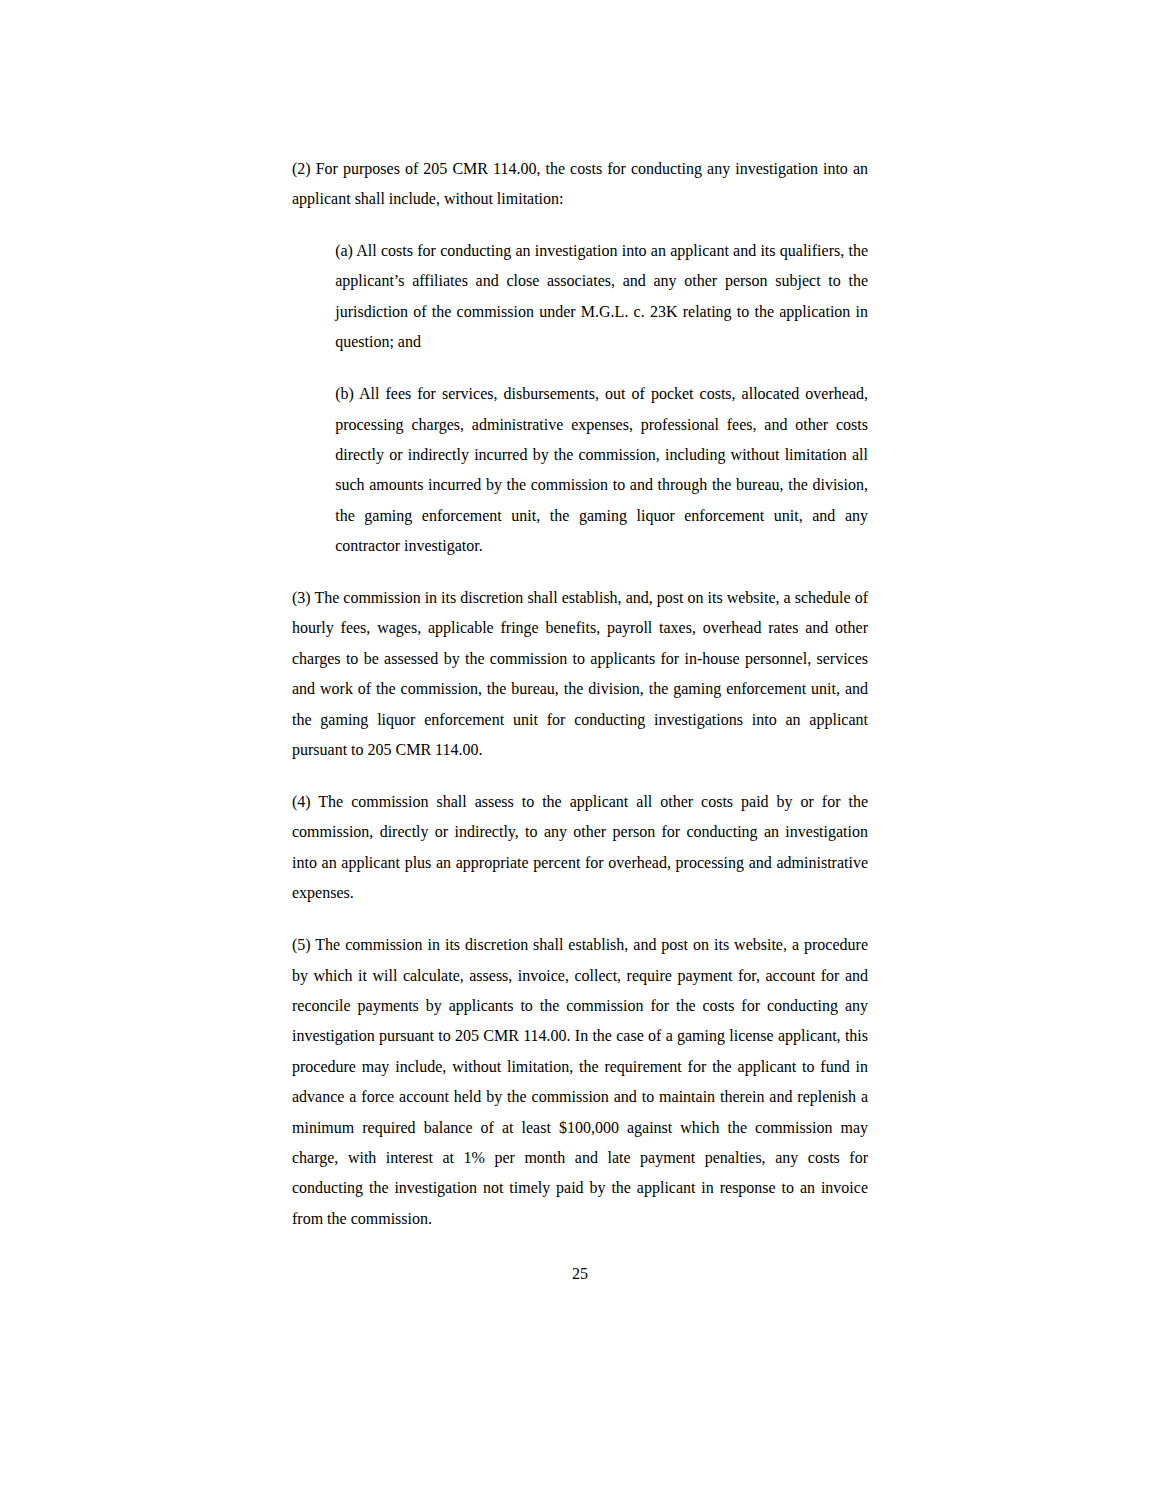(2) For purposes of 205 CMR 114.00, the costs for conducting any investigation into an applicant shall include, without limitation:
(a) All costs for conducting an investigation into an applicant and its qualifiers, the applicant’s affiliates and close associates, and any other person subject to the jurisdiction of the commission under M.G.L. c. 23K relating to the application in question; and
(b) All fees for services, disbursements, out of pocket costs, allocated overhead, processing charges, administrative expenses, professional fees, and other costs directly or indirectly incurred by the commission, including without limitation all such amounts incurred by the commission to and through the bureau, the division, the gaming enforcement unit, the gaming liquor enforcement unit, and any contractor investigator.
(3) The commission in its discretion shall establish, and, post on its website, a schedule of hourly fees, wages, applicable fringe benefits, payroll taxes, overhead rates and other charges to be assessed by the commission to applicants for in-house personnel, services and work of the commission, the bureau, the division, the gaming enforcement unit, and the gaming liquor enforcement unit for conducting investigations into an applicant pursuant to 205 CMR 114.00.
(4) The commission shall assess to the applicant all other costs paid by or for the commission, directly or indirectly, to any other person for conducting an investigation into an applicant plus an appropriate percent for overhead, processing and administrative expenses.
(5) The commission in its discretion shall establish, and post on its website, a procedure by which it will calculate, assess, invoice, collect, require payment for, account for and reconcile payments by applicants to the commission for the costs for conducting any investigation pursuant to 205 CMR 114.00. In the case of a gaming license applicant, this procedure may include, without limitation, the requirement for the applicant to fund in advance a force account held by the commission and to maintain therein and replenish a minimum required balance of at least $100,000 against which the commission may charge, with interest at 1% per month and late payment penalties, any costs for conducting the investigation not timely paid by the applicant in response to an invoice from the commission.
25